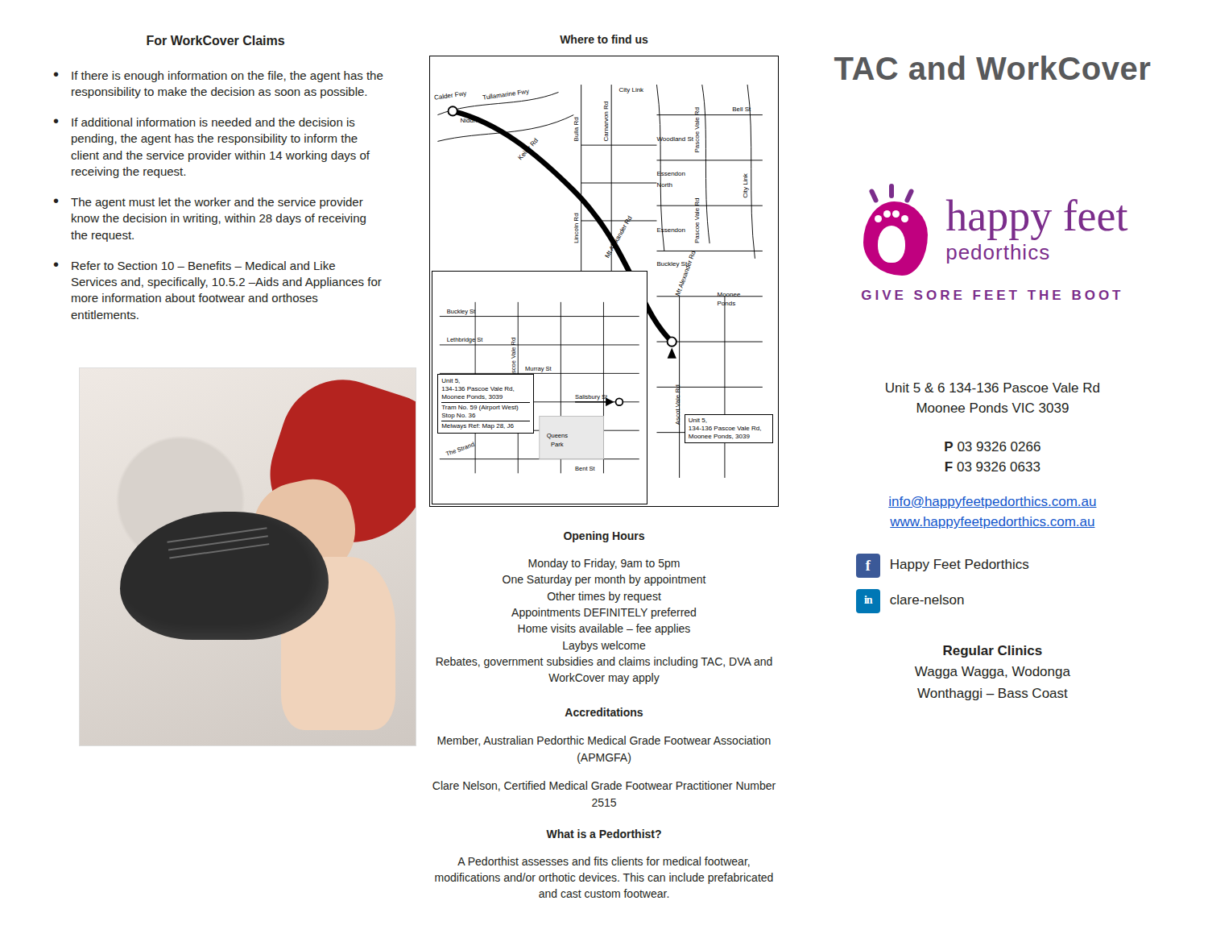For WorkCover Claims
If there is enough information on the file, the agent has the responsibility to make the decision as soon as possible.
If additional information is needed and the decision is pending, the agent has the responsibility to inform the client and the service provider within 14 working days of receiving the request.
The agent must let the worker and the service provider know the decision in writing, within 28 days of receiving the request.
Refer to Section 10 – Benefits – Medical and Like Services and, specifically, 10.5.2 –Aids and Appliances for more information about footwear and orthoses entitlements.
Where to find us
Calder Fwy Tullamarine Fwy Niddrie Keilor Rd Bulla Rd Carnarvon Rd Lincoln Rd Mt Alexander Rd City Link Woodland St Essendon North Pascoe Vale Rd Bell St City Link Pascoe Vale Rd Essendon Buckley St Mt Alexander Rd Moonee Ponds Ascot Vale Rd
Buckley St Lethbridge St Murray St Salisbury St The Strand Queens Park Bent St Pascoe Vale Rd
Unit 5,
134-136 Pascoe Vale Rd,
Moonee Ponds, 3039
Tram No. 59 (Airport West)
Stop No. 36
Melways Ref: Map 28, J6
Unit 5,
134-136 Pascoe Vale Rd,
Moonee Ponds, 3039
Opening Hours
Monday to Friday, 9am to 5pm
One Saturday per month by appointment
Other times by request
Appointments DEFINITELY preferred
Home visits available – fee applies
Laybys welcome
Rebates, government subsidies and claims including TAC, DVA and WorkCover may apply
Accreditations
Member, Australian Pedorthic Medical Grade Footwear Association (APMGFA)
Clare Nelson, Certified Medical Grade Footwear Practitioner Number 2515
What is a Pedorthist?
A Pedorthist assesses and fits clients for medical footwear, modifications and/or orthotic devices. This can include prefabricated and cast custom footwear.
TAC and WorkCover
happy feet
pedorthics
GIVE SORE FEET THE BOOT
Unit 5 & 6 134-136 Pascoe Vale Rd
Moonee Ponds VIC 3039
P 03 9326 0266
F 03 9326 0633
info@happyfeetpedorthics.com.au
www.happyfeetpedorthics.com.au
fHappy Feet Pedorthics
in clare-nelson
Regular Clinics
Wagga Wagga, Wodonga
Wonthaggi – Bass Coast